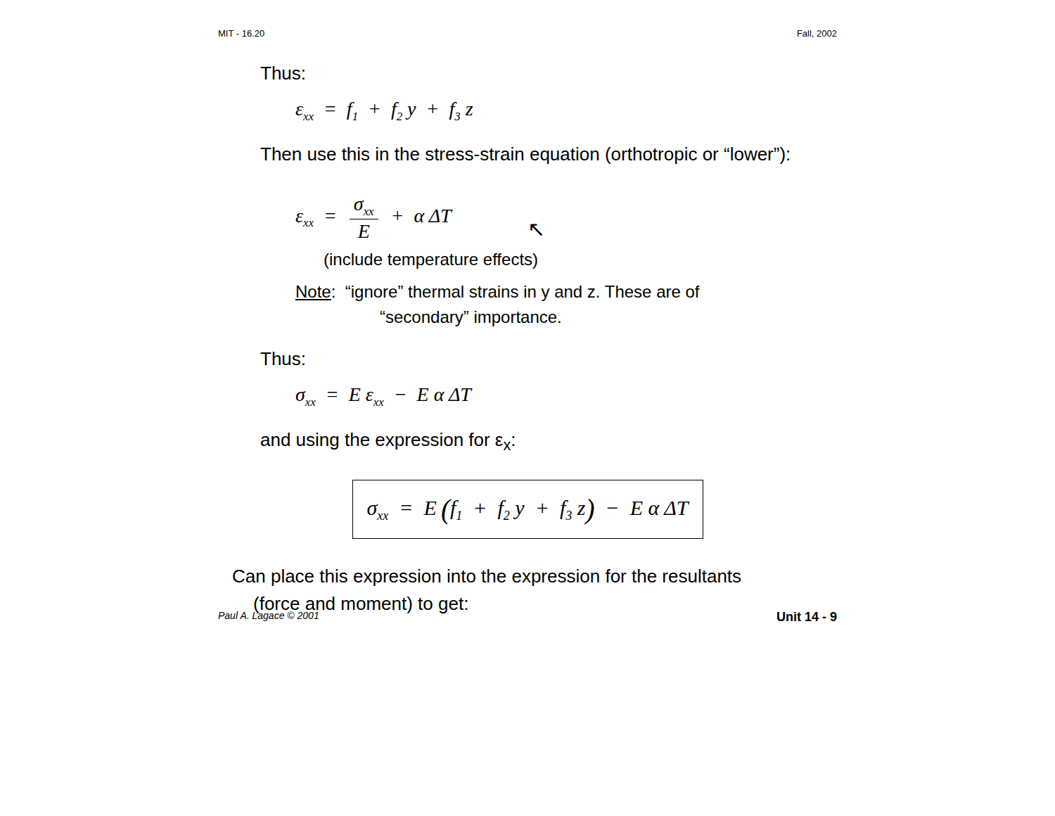MIT - 16.20
Fall, 2002
Thus:
εxx = f1 + f2 y + f3 z
Then use this in the stress-strain equation (orthotropic or “lower”):
εxx = σxx E + α ΔT ↖
(include temperature effects)
Note: “ignore” thermal strains in y and z. These are of
“secondary” importance.
Thus:
σxx = E εxx − E α ΔT
and using the expression for εx:
σxx = E (f1 + f2 y + f3 z) − E α ΔT
Can place this expression into the expression for the resultants
(force and moment) to get:
Paul A. Lagace © 2001
Unit 14 - 9